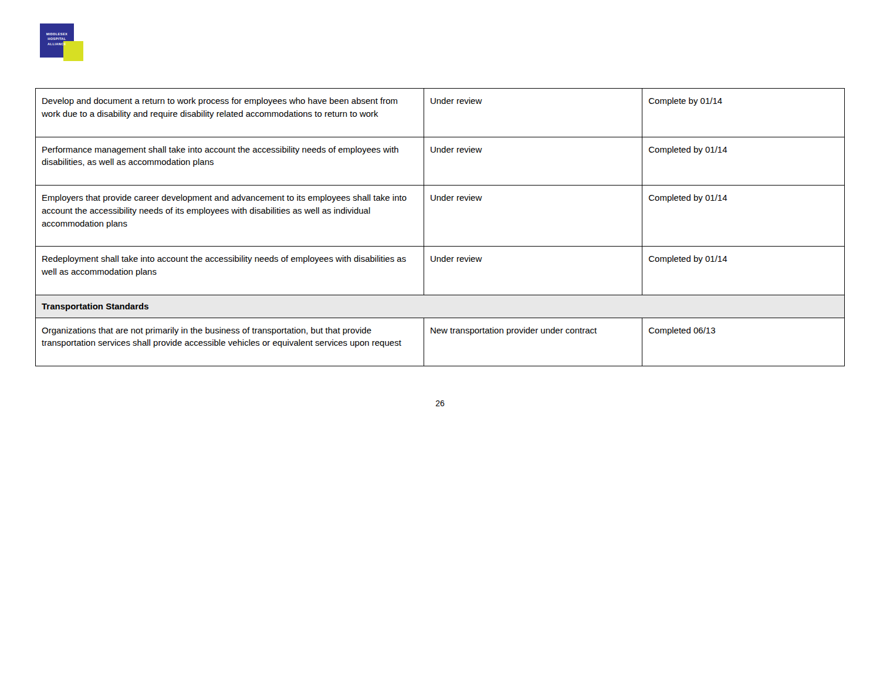MIDDLESEX
HOSPITAL
ALLIANCE
| Develop and document a return to work process for employees who have been absent from work due to a disability and require disability related accommodations to return to work | Under review | Complete by 01/14 |
| Performance management shall take into account the accessibility needs of employees with disabilities, as well as accommodation plans | Under review | Completed by 01/14 |
| Employers that provide career development and advancement to its employees shall take into account the accessibility needs of its employees with disabilities as well as individual accommodation plans | Under review | Completed by 01/14 |
| Redeployment shall take into account the accessibility needs of employees with disabilities as well as accommodation plans | Under review | Completed by 01/14 |
| Transportation Standards |
| Organizations that are not primarily in the business of transportation, but that provide transportation services shall provide accessible vehicles or equivalent services upon request | New transportation provider under contract | Completed 06/13 |
26